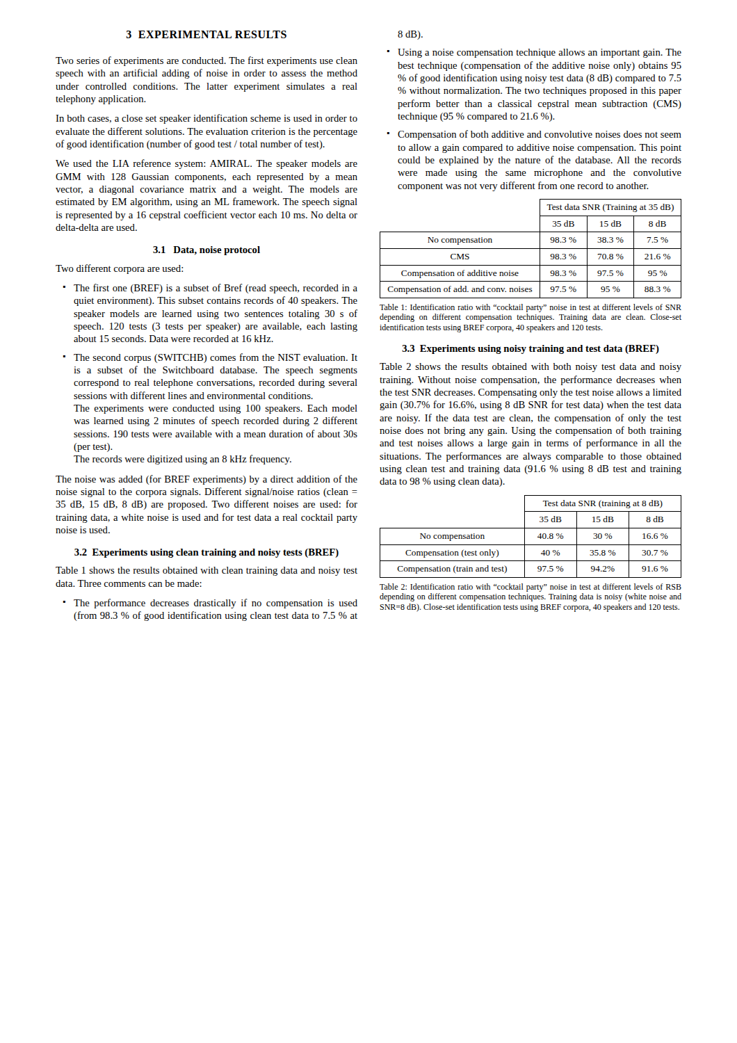3 EXPERIMENTAL RESULTS
Two series of experiments are conducted. The first experiments use clean speech with an artificial adding of noise in order to assess the method under controlled conditions. The latter experiment simulates a real telephony application.
In both cases, a close set speaker identification scheme is used in order to evaluate the different solutions. The evaluation criterion is the percentage of good identification (number of good test / total number of test).
We used the LIA reference system: AMIRAL. The speaker models are GMM with 128 Gaussian components, each represented by a mean vector, a diagonal covariance matrix and a weight. The models are estimated by EM algorithm, using an ML framework. The speech signal is represented by a 16 cepstral coefficient vector each 10 ms. No delta or delta-delta are used.
3.1 Data, noise protocol
Two different corpora are used:
The first one (BREF) is a subset of Bref (read speech, recorded in a quiet environment). This subset contains records of 40 speakers. The speaker models are learned using two sentences totaling 30 s of speech. 120 tests (3 tests per speaker) are available, each lasting about 15 seconds. Data were recorded at 16 kHz.
The second corpus (SWITCHB) comes from the NIST evaluation. It is a subset of the Switchboard database. The speech segments correspond to real telephone conversations, recorded during several sessions with different lines and environmental conditions.
The experiments were conducted using 100 speakers. Each model was learned using 2 minutes of speech recorded during 2 different sessions. 190 tests were available with a mean duration of about 30s (per test).
The records were digitized using an 8 kHz frequency.
The noise was added (for BREF experiments) by a direct addition of the noise signal to the corpora signals. Different signal/noise ratios (clean = 35 dB, 15 dB, 8 dB) are proposed. Two different noises are used: for training data, a white noise is used and for test data a real cocktail party noise is used.
3.2 Experiments using clean training and noisy tests (BREF)
Table 1 shows the results obtained with clean training data and noisy test data. Three comments can be made:
The performance decreases drastically if no compensation is used (from 98.3 % of good identification using clean test data to 7.5 % at 8 dB).
Using a noise compensation technique allows an important gain. The best technique (compensation of the additive noise only) obtains 95 % of good identification using noisy test data (8 dB) compared to 7.5 % without normalization. The two techniques proposed in this paper perform better than a classical cepstral mean subtraction (CMS) technique (95 % compared to 21.6 %).
Compensation of both additive and convolutive noises does not seem to allow a gain compared to additive noise compensation. This point could be explained by the nature of the database. All the records were made using the same microphone and the convolutive component was not very different from one record to another.
| | Test data SNR (Training at 35 dB) |
| | 35 dB | 15 dB | 8 dB |
| No compensation | 98.3 % | 38.3 % | 7.5 % |
| CMS | 98.3 % | 70.8 % | 21.6 % |
| Compensation of additive noise | 98.3 % | 97.5 % | 95 % |
| Compensation of add. and conv. noises | 97.5 % | 95 % | 88.3 % |
Table 1: Identification ratio with “cocktail party” noise in test at different levels of SNR depending on different compensation techniques. Training data are clean. Close-set identification tests using BREF corpora, 40 speakers and 120 tests.
3.3 Experiments using noisy training and test data (BREF)
Table 2 shows the results obtained with both noisy test data and noisy training. Without noise compensation, the performance decreases when the test SNR decreases. Compensating only the test noise allows a limited gain (30.7% for 16.6%, using 8 dB SNR for test data) when the test data are noisy. If the data test are clean, the compensation of only the test noise does not bring any gain. Using the compensation of both training and test noises allows a large gain in terms of performance in all the situations. The performances are always comparable to those obtained using clean test and training data (91.6 % using 8 dB test and training data to 98 % using clean data).
| | Test data SNR (training at 8 dB) |
| | 35 dB | 15 dB | 8 dB |
| No compensation | 40.8 % | 30 % | 16.6 % |
| Compensation (test only) | 40 % | 35.8 % | 30.7 % |
| Compensation (train and test) | 97.5 % | 94.2% | 91.6 % |
Table 2: Identification ratio with “cocktail party” noise in test at different levels of RSB depending on different compensation techniques. Training data is noisy (white noise and SNR=8 dB). Close-set identification tests using BREF corpora, 40 speakers and 120 tests.